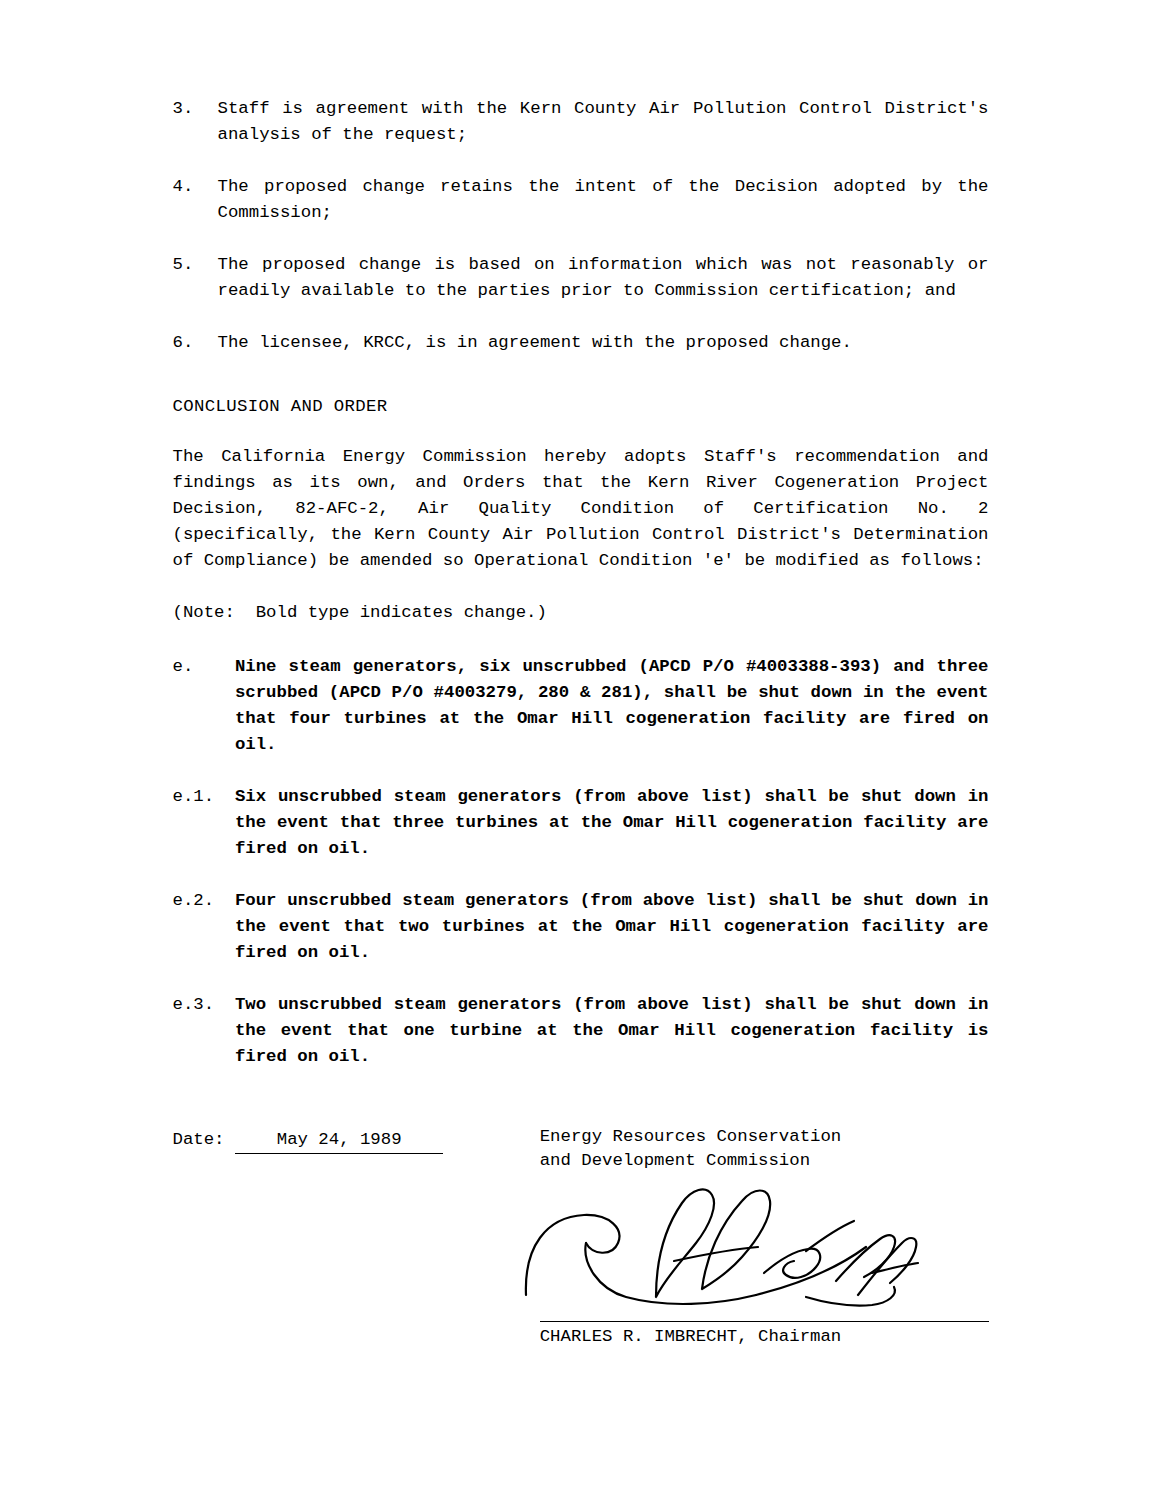3. Staff is agreement with the Kern County Air Pollution Control District's analysis of the request;
4. The proposed change retains the intent of the Decision adopted by the Commission;
5. The proposed change is based on information which was not reasonably or readily available to the parties prior to Commission certification; and
6. The licensee, KRCC, is in agreement with the proposed change.
CONCLUSION AND ORDER
The California Energy Commission hereby adopts Staff's recommendation and findings as its own, and Orders that the Kern River Cogeneration Project Decision, 82-AFC-2, Air Quality Condition of Certification No. 2 (specifically, the Kern County Air Pollution Control District's Determination of Compliance) be amended so Operational Condition 'e' be modified as follows:
(Note: Bold type indicates change.)
e. Nine steam generators, six unscrubbed (APCD P/O #4003388-393) and three scrubbed (APCD P/O #4003279, 280 & 281), shall be shut down in the event that four turbines at the Omar Hill cogeneration facility are fired on oil.
e.1. Six unscrubbed steam generators (from above list) shall be shut down in the event that three turbines at the Omar Hill cogeneration facility are fired on oil.
e.2. Four unscrubbed steam generators (from above list) shall be shut down in the event that two turbines at the Omar Hill cogeneration facility are fired on oil.
e.3. Two unscrubbed steam generators (from above list) shall be shut down in the event that one turbine at the Omar Hill cogeneration facility is fired on oil.
Date: May 24, 1989
Energy Resources Conservation
and Development Commission
CHARLES R. IMBRECHT, Chairman